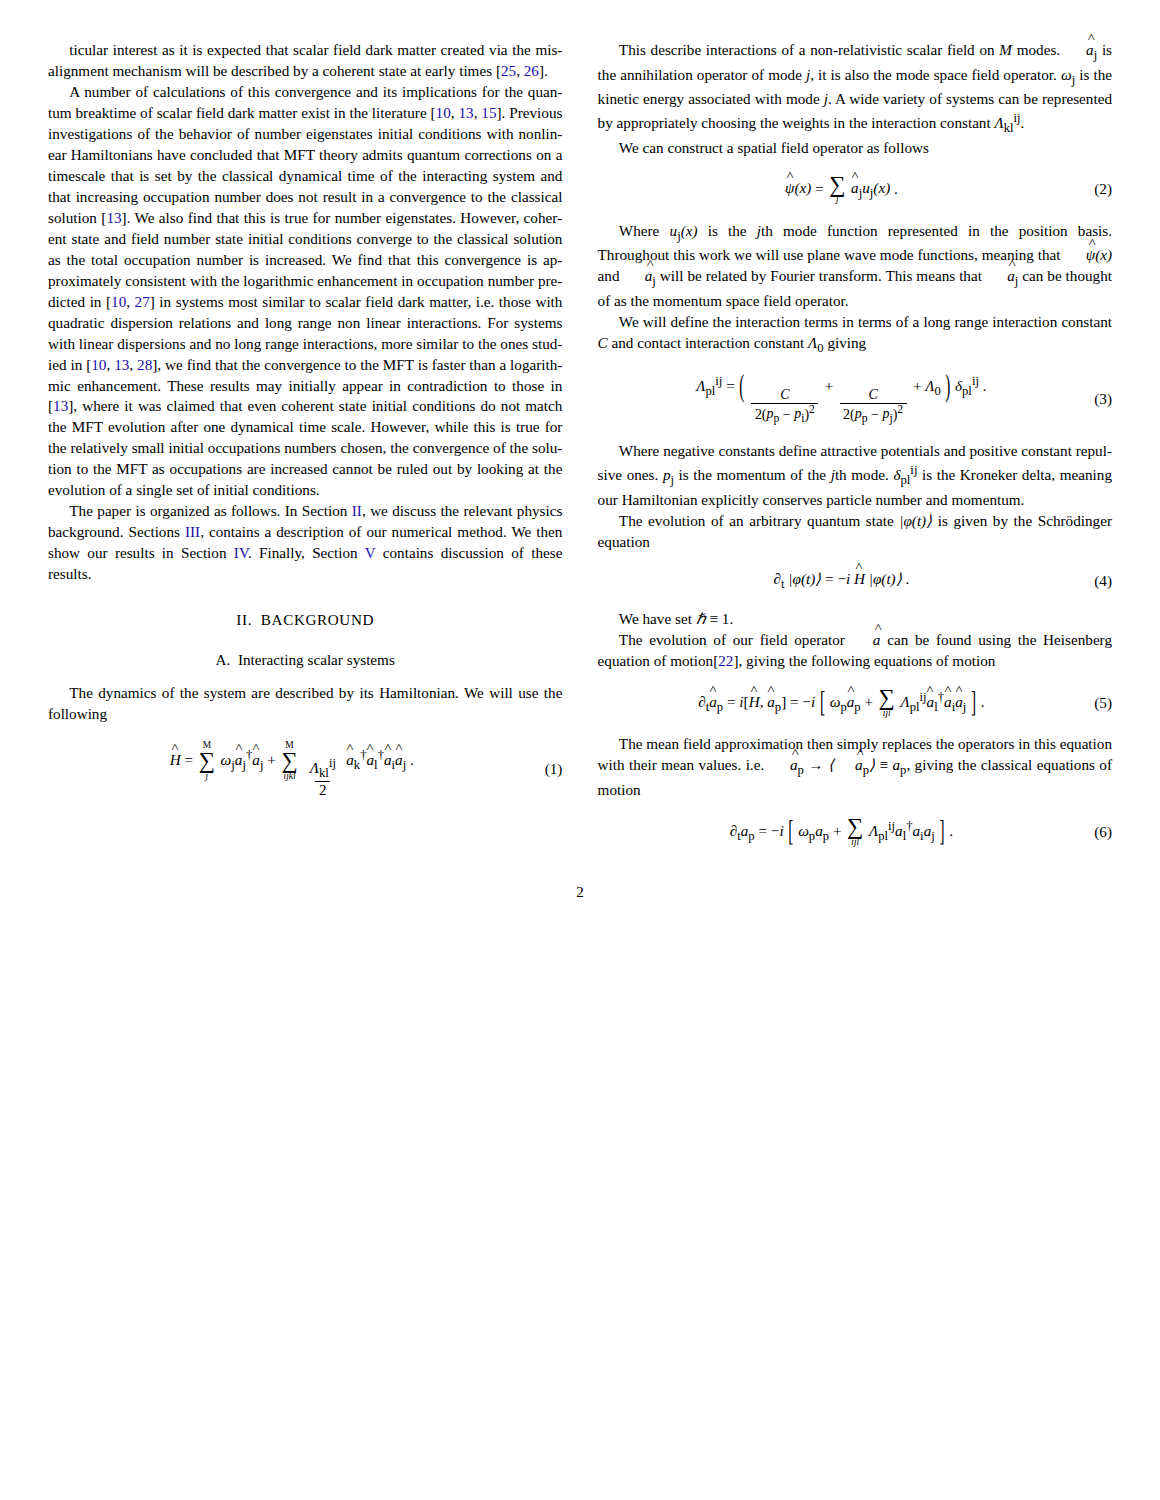ticular interest as it is expected that scalar field dark matter created via the misalignment mechanism will be described by a coherent state at early times [25, 26].
A number of calculations of this convergence and its implications for the quantum breaktime of scalar field dark matter exist in the literature [10, 13, 15]. Previous investigations of the behavior of number eigenstates initial conditions with nonlinear Hamiltonians have concluded that MFT theory admits quantum corrections on a timescale that is set by the classical dynamical time of the interacting system and that increasing occupation number does not result in a convergence to the classical solution [13]. We also find that this is true for number eigenstates. However, coherent state and field number state initial conditions converge to the classical solution as the total occupation number is increased. We find that this convergence is approximately consistent with the logarithmic enhancement in occupation number predicted in [10, 27] in systems most similar to scalar field dark matter, i.e. those with quadratic dispersion relations and long range non linear interactions. For systems with linear dispersions and no long range interactions, more similar to the ones studied in [10, 13, 28], we find that the convergence to the MFT is faster than a logarithmic enhancement. These results may initially appear in contradiction to those in [13], where it was claimed that even coherent state initial conditions do not match the MFT evolution after one dynamical time scale. However, while this is true for the relatively small initial occupations numbers chosen, the convergence of the solution to the MFT as occupations are increased cannot be ruled out by looking at the evolution of a single set of initial conditions.
The paper is organized as follows. In Section II, we discuss the relevant physics background. Sections III, contains a description of our numerical method. We then show our results in Section IV. Finally, Section V contains discussion of these results.
II. Background
A. Interacting scalar systems
The dynamics of the system are described by its Hamiltonian. We will use the following
H = M∑j ωj aj†aj + M∑ijkl Λklij 2 ak†al†ai aj .
(1)
This describe interactions of a non-relativistic scalar field on M modes. aj is the annihilation operator of mode j, it is also the mode space field operator. ωj is the kinetic energy associated with mode j. A wide variety of systems can be represented by appropriately choosing the weights in the interaction constant Λklij.
We can construct a spatial field operator as follows
ψ(x) = ∑j aj uj(x) .
(2)
Where uj(x) is the jth mode function represented in the position basis. Throughout this work we will use plane wave mode functions, meaning that ψ(x) and aj will be related by Fourier transform. This means that aj can be thought of as the momentum space field operator.
We will define the interaction terms in terms of a long range interaction constant C and contact interaction constant Λ0 giving
Λplij = ( C 2(pp − pi)2 + C 2(pp − pj)2 + Λ0 ) δplij .
(3)
Where negative constants define attractive potentials and positive constant repulsive ones. pj is the momentum of the jth mode. δplij is the Kroneker delta, meaning our Hamiltonian explicitly conserves particle number and momentum.
The evolution of an arbitrary quantum state |φ(t)⟩ is given by the Schrödinger equation
∂t |φ(t)⟩ = −i H |φ(t)⟩ .
(4)
We have set ℏ ≡ 1.
The evolution of our field operator a can be found using the Heisenberg equation of motion[22], giving the following equations of motion
∂tap = i[H, ap] = −i [ ωpap + ∑ijl Λplij al†ai aj ] .
(5)
The mean field approximation then simply replaces the operators in this equation with their mean values. i.e. ap → ⟨ap⟩ ≡ ap, giving the classical equations of motion
∂tap = −i [ ωpap + ∑ijl Λplij al†ai aj ] .
(6)
2